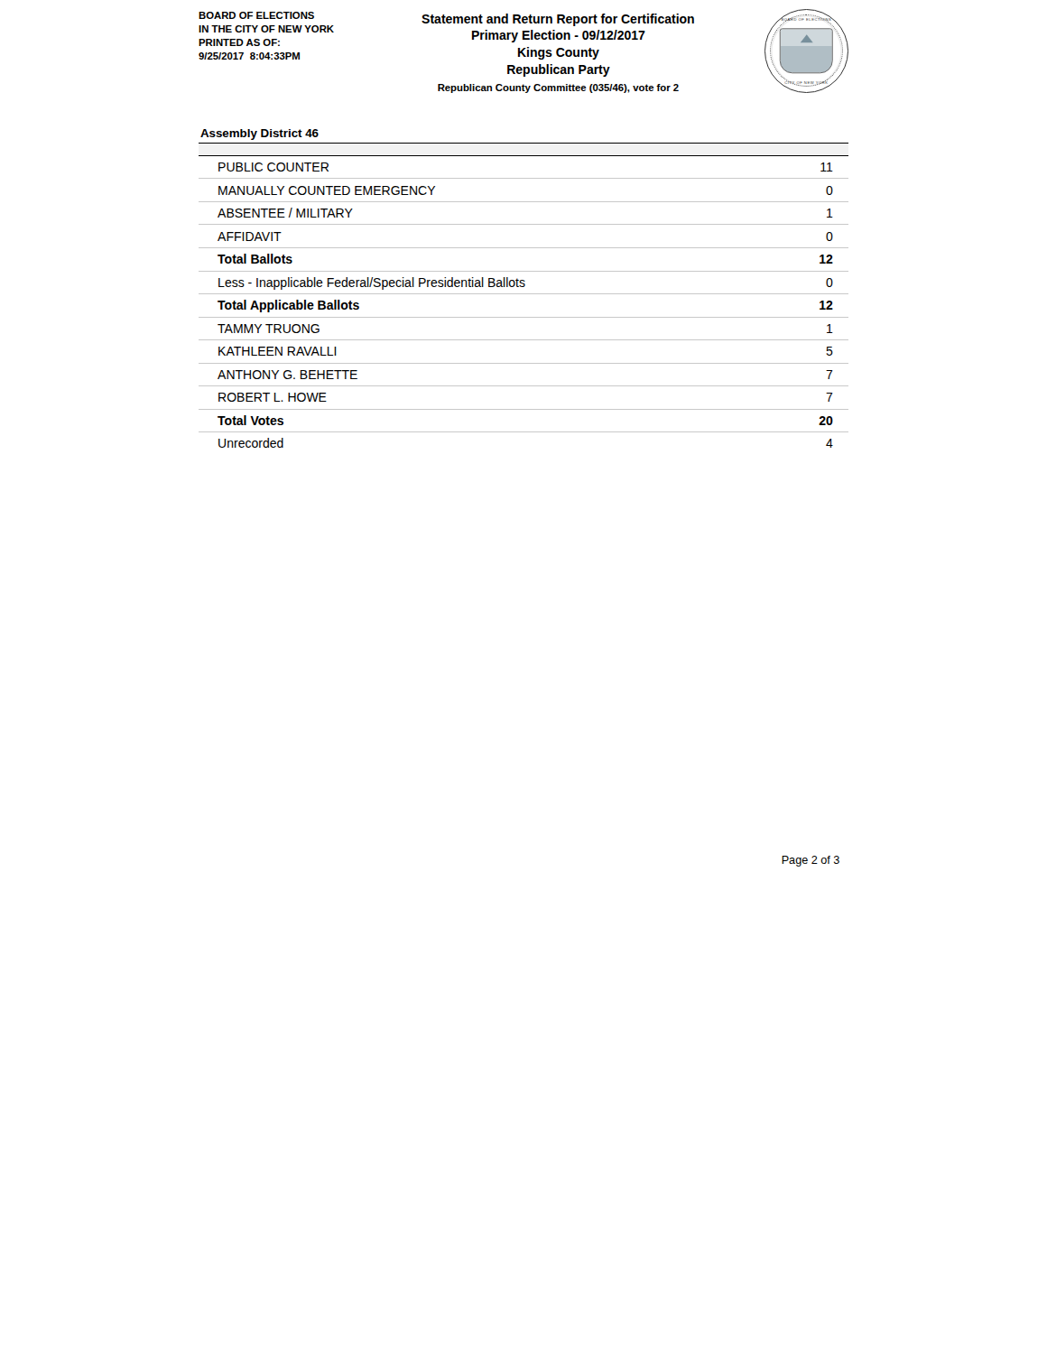BOARD OF ELECTIONS
IN THE CITY OF NEW YORK
PRINTED AS OF:
9/25/2017 8:04:33PM
Statement and Return Report for Certification
Primary Election - 09/12/2017
Kings County
Republican Party
Republican County Committee (035/46), vote for 2
BOARD OF ELECTIONS
CITY OF NEW YORK
Assembly District 46
| PUBLIC COUNTER | 11 |
| MANUALLY COUNTED EMERGENCY | 0 |
| ABSENTEE / MILITARY | 1 |
| AFFIDAVIT | 0 |
| Total Ballots | 12 |
| Less - Inapplicable Federal/Special Presidential Ballots | 0 |
| Total Applicable Ballots | 12 |
| TAMMY TRUONG | 1 |
| KATHLEEN RAVALLI | 5 |
| ANTHONY G. BEHETTE | 7 |
| ROBERT L. HOWE | 7 |
| Total Votes | 20 |
| Unrecorded | 4 |
Page 2 of 3